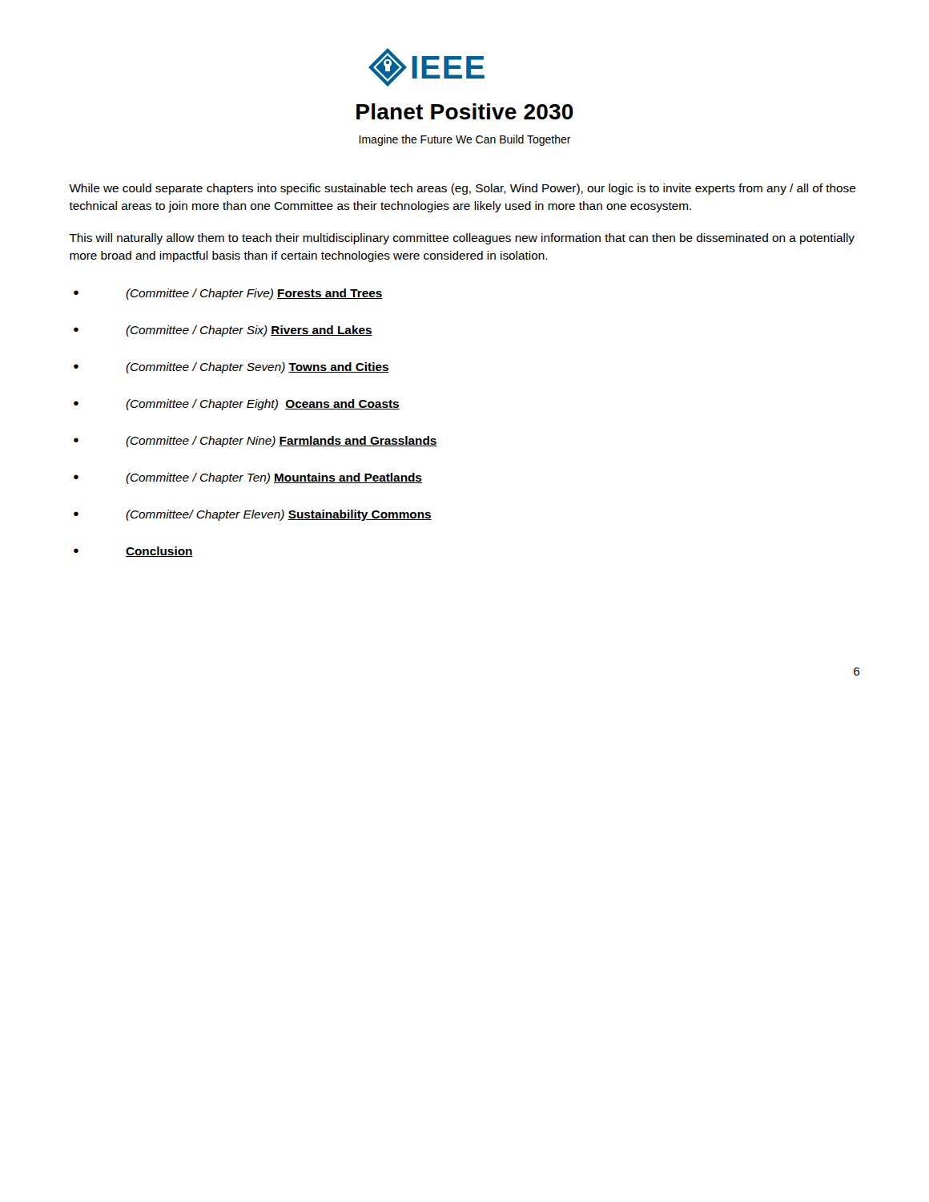IEEE
Planet Positive 2030
Imagine the Future We Can Build Together
While we could separate chapters into specific sustainable tech areas (eg, Solar, Wind Power), our logic is to invite experts from any / all of those technical areas to join more than one Committee as their technologies are likely used in more than one ecosystem.
This will naturally allow them to teach their multidisciplinary committee colleagues new information that can then be disseminated on a potentially more broad and impactful basis than if certain technologies were considered in isolation.
(Committee / Chapter Five) Forests and Trees
(Committee / Chapter Six) Rivers and Lakes
(Committee / Chapter Seven) Towns and Cities
(Committee / Chapter Eight) Oceans and Coasts
(Committee / Chapter Nine) Farmlands and Grasslands
(Committee / Chapter Ten) Mountains and Peatlands
(Committee/ Chapter Eleven) Sustainability Commons
Conclusion
6